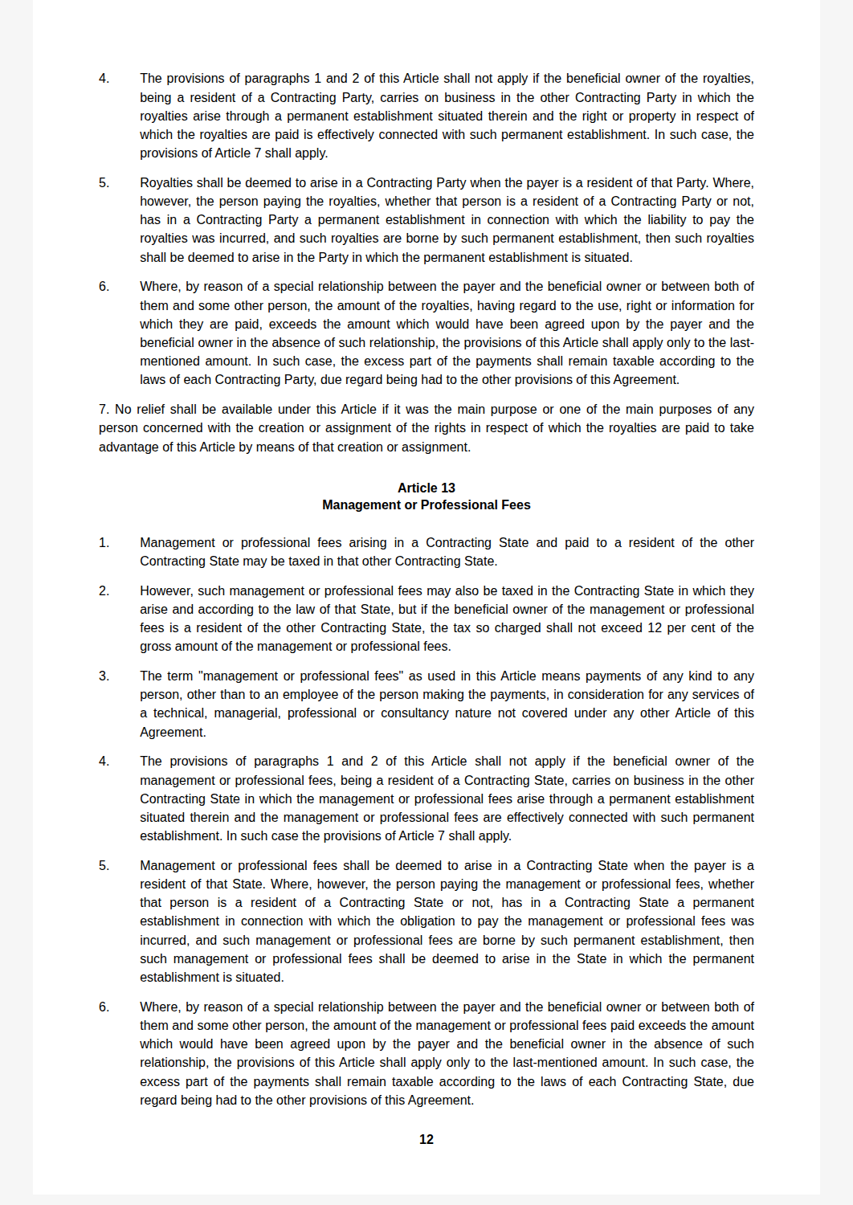4. The provisions of paragraphs 1 and 2 of this Article shall not apply if the beneficial owner of the royalties, being a resident of a Contracting Party, carries on business in the other Contracting Party in which the royalties arise through a permanent establishment situated therein and the right or property in respect of which the royalties are paid is effectively connected with such permanent establishment. In such case, the provisions of Article 7 shall apply.
5. Royalties shall be deemed to arise in a Contracting Party when the payer is a resident of that Party. Where, however, the person paying the royalties, whether that person is a resident of a Contracting Party or not, has in a Contracting Party a permanent establishment in connection with which the liability to pay the royalties was incurred, and such royalties are borne by such permanent establishment, then such royalties shall be deemed to arise in the Party in which the permanent establishment is situated.
6. Where, by reason of a special relationship between the payer and the beneficial owner or between both of them and some other person, the amount of the royalties, having regard to the use, right or information for which they are paid, exceeds the amount which would have been agreed upon by the payer and the beneficial owner in the absence of such relationship, the provisions of this Article shall apply only to the last-mentioned amount. In such case, the excess part of the payments shall remain taxable according to the laws of each Contracting Party, due regard being had to the other provisions of this Agreement.
7. No relief shall be available under this Article if it was the main purpose or one of the main purposes of any person concerned with the creation or assignment of the rights in respect of which the royalties are paid to take advantage of this Article by means of that creation or assignment.
Article 13Management or Professional Fees
1. Management or professional fees arising in a Contracting State and paid to a resident of the other Contracting State may be taxed in that other Contracting State.
2. However, such management or professional fees may also be taxed in the Contracting State in which they arise and according to the law of that State, but if the beneficial owner of the management or professional fees is a resident of the other Contracting State, the tax so charged shall not exceed 12 per cent of the gross amount of the management or professional fees.
3. The term "management or professional fees" as used in this Article means payments of any kind to any person, other than to an employee of the person making the payments, in consideration for any services of a technical, managerial, professional or consultancy nature not covered under any other Article of this Agreement.
4. The provisions of paragraphs 1 and 2 of this Article shall not apply if the beneficial owner of the management or professional fees, being a resident of a Contracting State, carries on business in the other Contracting State in which the management or professional fees arise through a permanent establishment situated therein and the management or professional fees are effectively connected with such permanent establishment. In such case the provisions of Article 7 shall apply.
5. Management or professional fees shall be deemed to arise in a Contracting State when the payer is a resident of that State. Where, however, the person paying the management or professional fees, whether that person is a resident of a Contracting State or not, has in a Contracting State a permanent establishment in connection with which the obligation to pay the management or professional fees was incurred, and such management or professional fees are borne by such permanent establishment, then such management or professional fees shall be deemed to arise in the State in which the permanent establishment is situated.
6. Where, by reason of a special relationship between the payer and the beneficial owner or between both of them and some other person, the amount of the management or professional fees paid exceeds the amount which would have been agreed upon by the payer and the beneficial owner in the absence of such relationship, the provisions of this Article shall apply only to the last-mentioned amount. In such case, the excess part of the payments shall remain taxable according to the laws of each Contracting State, due regard being had to the other provisions of this Agreement.
12